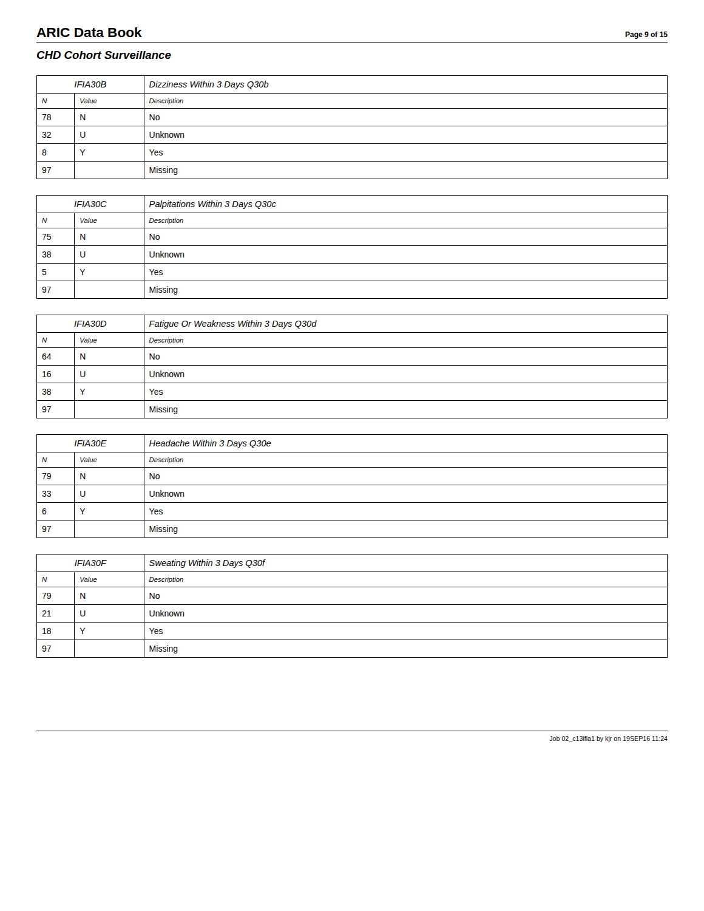ARIC Data Book
Page 9 of 15
CHD Cohort Surveillance
| IFIA30B | Dizziness Within 3 Days Q30b |
| N | Value | Description |
| 78 | N | No |
| 32 | U | Unknown |
| 8 | Y | Yes |
| 97 | | Missing |
| IFIA30C | Palpitations Within 3 Days Q30c |
| N | Value | Description |
| 75 | N | No |
| 38 | U | Unknown |
| 5 | Y | Yes |
| 97 | | Missing |
| IFIA30D | Fatigue Or Weakness Within 3 Days Q30d |
| N | Value | Description |
| 64 | N | No |
| 16 | U | Unknown |
| 38 | Y | Yes |
| 97 | | Missing |
| IFIA30E | Headache Within 3 Days Q30e |
| N | Value | Description |
| 79 | N | No |
| 33 | U | Unknown |
| 6 | Y | Yes |
| 97 | | Missing |
| IFIA30F | Sweating Within 3 Days Q30f |
| N | Value | Description |
| 79 | N | No |
| 21 | U | Unknown |
| 18 | Y | Yes |
| 97 | | Missing |
Job 02_c13ifia1 by kjr on 19SEP16 11:24